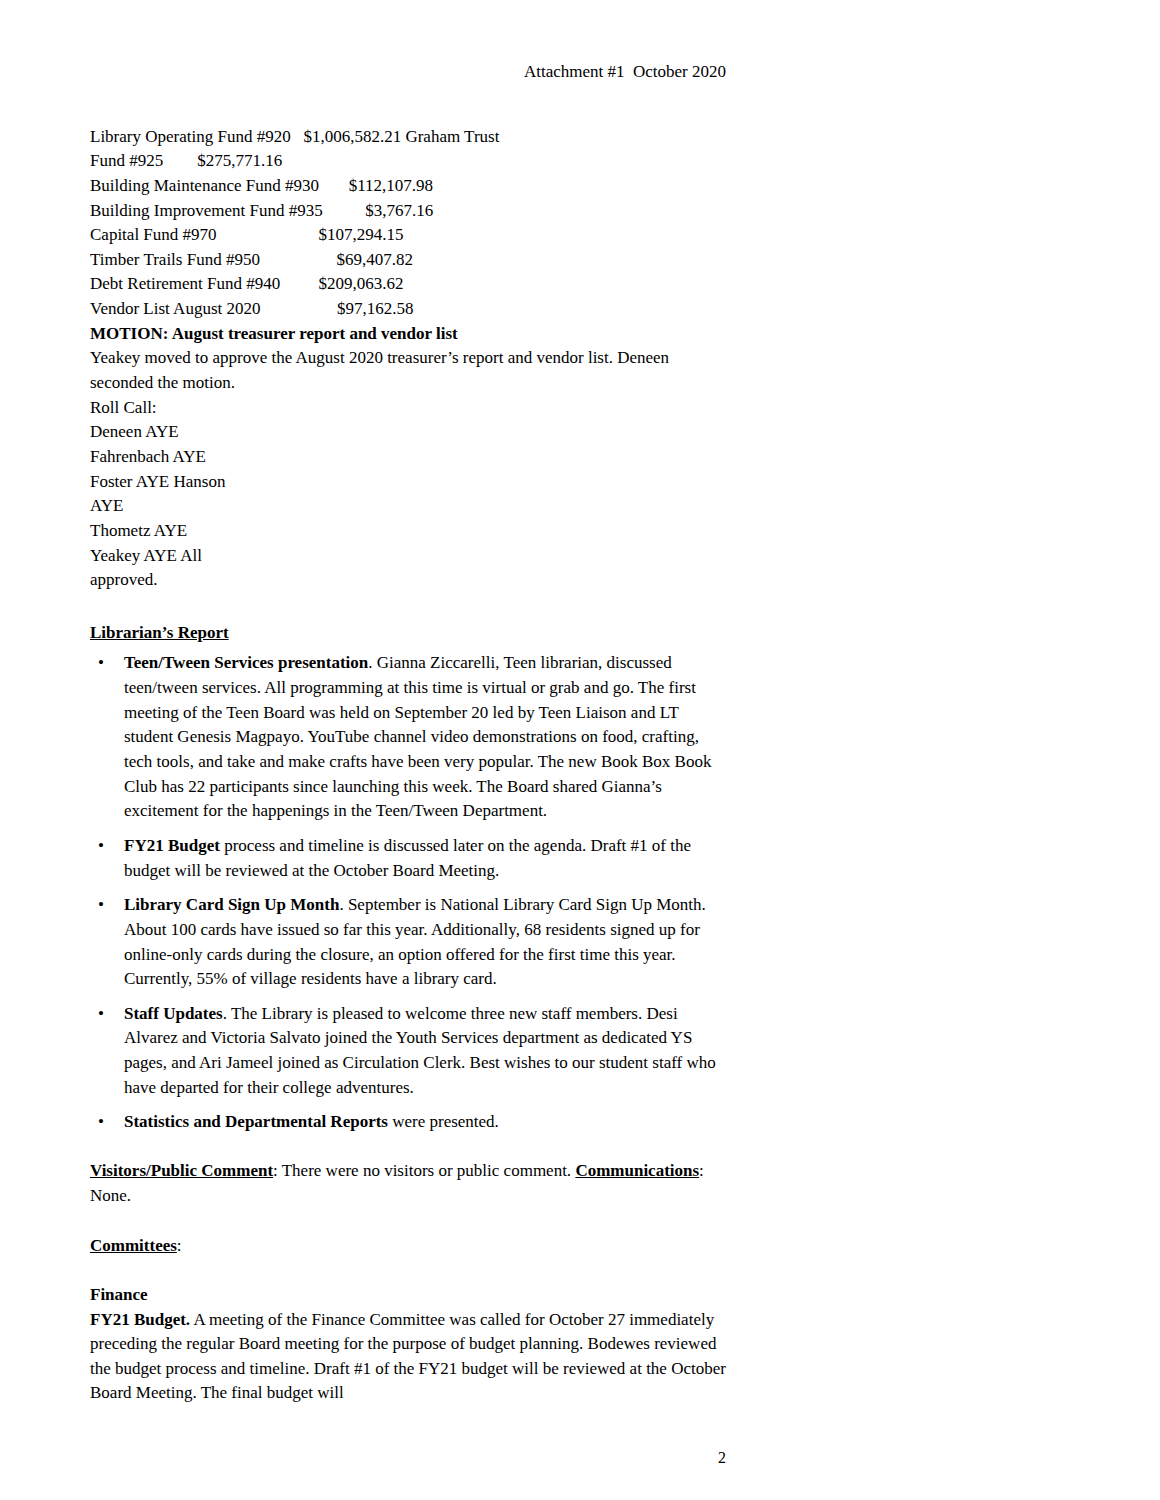Attachment #1 October 2020
Library Operating Fund #920 $1,006,582.21 Graham Trust
Fund #925 $275,771.16
Building Maintenance Fund #930 $112,107.98
Building Improvement Fund #935 $3,767.16
Capital Fund #970 $107,294.15
Timber Trails Fund #950 $69,407.82
Debt Retirement Fund #940 $209,063.62
Vendor List August 2020 $97,162.58
MOTION: August treasurer report and vendor list
Yeakey moved to approve the August 2020 treasurer’s report and vendor list. Deneen seconded the motion.
Roll Call:
Deneen AYE
Fahrenbach AYE
Foster AYE Hanson
AYE
Thometz AYE
Yeakey AYE All
approved.
Librarian’s Report
Teen/Tween Services presentation. Gianna Ziccarelli, Teen librarian, discussed teen/tween services. All programming at this time is virtual or grab and go. The first meeting of the Teen Board was held on September 20 led by Teen Liaison and LT student Genesis Magpayo. YouTube channel video demonstrations on food, crafting, tech tools, and take and make crafts have been very popular. The new Book Box Book Club has 22 participants since launching this week. The Board shared Gianna’s excitement for the happenings in the Teen/Tween Department.
FY21 Budget process and timeline is discussed later on the agenda. Draft #1 of the budget will be reviewed at the October Board Meeting.
Library Card Sign Up Month. September is National Library Card Sign Up Month. About 100 cards have issued so far this year. Additionally, 68 residents signed up for online-only cards during the closure, an option offered for the first time this year. Currently, 55% of village residents have a library card.
Staff Updates. The Library is pleased to welcome three new staff members. Desi Alvarez and Victoria Salvato joined the Youth Services department as dedicated YS pages, and Ari Jameel joined as Circulation Clerk. Best wishes to our student staff who have departed for their college adventures.
Statistics and Departmental Reports were presented.
Visitors/Public Comment: There were no visitors or public comment. Communications: None.
Committees:
Finance
FY21 Budget. A meeting of the Finance Committee was called for October 27 immediately preceding the regular Board meeting for the purpose of budget planning. Bodewes reviewed the budget process and timeline. Draft #1 of the FY21 budget will be reviewed at the October Board Meeting. The final budget will
2